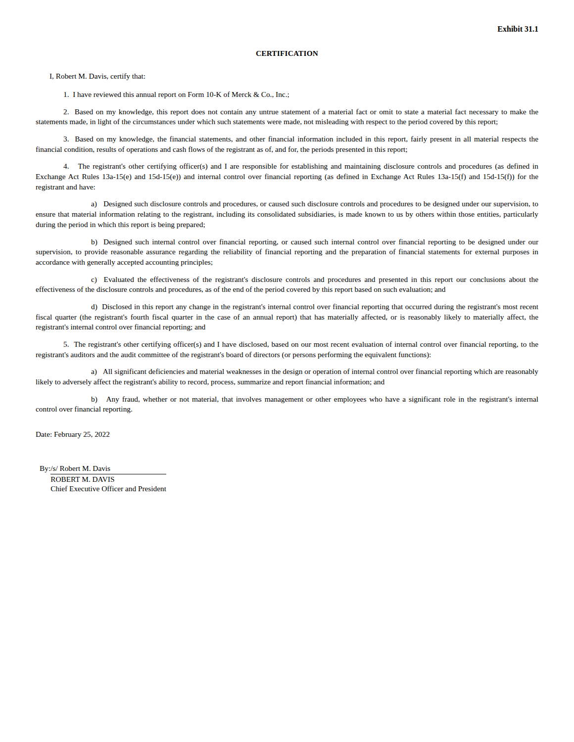Exhibit 31.1
CERTIFICATION
I, Robert M. Davis, certify that:
1. I have reviewed this annual report on Form 10-K of Merck & Co., Inc.;
2. Based on my knowledge, this report does not contain any untrue statement of a material fact or omit to state a material fact necessary to make the statements made, in light of the circumstances under which such statements were made, not misleading with respect to the period covered by this report;
3. Based on my knowledge, the financial statements, and other financial information included in this report, fairly present in all material respects the financial condition, results of operations and cash flows of the registrant as of, and for, the periods presented in this report;
4. The registrant's other certifying officer(s) and I are responsible for establishing and maintaining disclosure controls and procedures (as defined in Exchange Act Rules 13a-15(e) and 15d-15(e)) and internal control over financial reporting (as defined in Exchange Act Rules 13a-15(f) and 15d-15(f)) for the registrant and have:
a) Designed such disclosure controls and procedures, or caused such disclosure controls and procedures to be designed under our supervision, to ensure that material information relating to the registrant, including its consolidated subsidiaries, is made known to us by others within those entities, particularly during the period in which this report is being prepared;
b) Designed such internal control over financial reporting, or caused such internal control over financial reporting to be designed under our supervision, to provide reasonable assurance regarding the reliability of financial reporting and the preparation of financial statements for external purposes in accordance with generally accepted accounting principles;
c) Evaluated the effectiveness of the registrant's disclosure controls and procedures and presented in this report our conclusions about the effectiveness of the disclosure controls and procedures, as of the end of the period covered by this report based on such evaluation; and
d) Disclosed in this report any change in the registrant's internal control over financial reporting that occurred during the registrant's most recent fiscal quarter (the registrant's fourth fiscal quarter in the case of an annual report) that has materially affected, or is reasonably likely to materially affect, the registrant's internal control over financial reporting; and
5. The registrant's other certifying officer(s) and I have disclosed, based on our most recent evaluation of internal control over financial reporting, to the registrant's auditors and the audit committee of the registrant's board of directors (or persons performing the equivalent functions):
a) All significant deficiencies and material weaknesses in the design or operation of internal control over financial reporting which are reasonably likely to adversely affect the registrant's ability to record, process, summarize and report financial information; and
b) Any fraud, whether or not material, that involves management or other employees who have a significant role in the registrant's internal control over financial reporting.
Date: February 25, 2022
| By: | /s/ Robert M. Davis |
| | ROBERT M. DAVIS Chief Executive Officer and President |